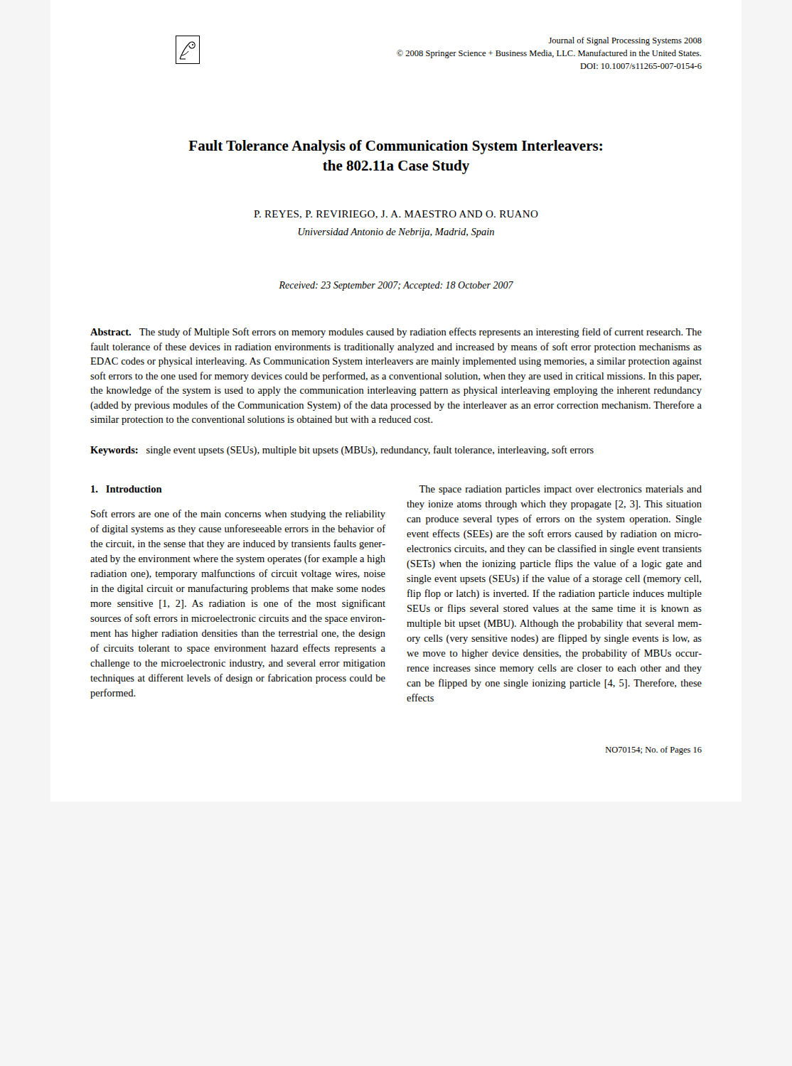Journal of Signal Processing Systems 2008
© 2008 Springer Science + Business Media, LLC. Manufactured in the United States.
DOI: 10.1007/s11265-007-0154-6
Fault Tolerance Analysis of Communication System Interleavers:
the 802.11a Case Study
P. REYES, P. REVIRIEGO, J. A. MAESTRO AND O. RUANO
Universidad Antonio de Nebrija, Madrid, Spain
Received: 23 September 2007; Accepted: 18 October 2007
Abstract. The study of Multiple Soft errors on memory modules caused by radiation effects represents an interesting field of current research. The fault tolerance of these devices in radiation environments is traditionally analyzed and increased by means of soft error protection mechanisms as EDAC codes or physical interleaving. As Communication System interleavers are mainly implemented using memories, a similar protection against soft errors to the one used for memory devices could be performed, as a conventional solution, when they are used in critical missions. In this paper, the knowledge of the system is used to apply the communication interleaving pattern as physical interleaving employing the inherent redundancy (added by previous modules of the Communication System) of the data processed by the interleaver as an error correction mechanism. Therefore a similar protection to the conventional solutions is obtained but with a reduced cost.
Keywords: single event upsets (SEUs), multiple bit upsets (MBUs), redundancy, fault tolerance, interleaving, soft errors
1. Introduction
Soft errors are one of the main concerns when studying the reliability of digital systems as they cause unforeseeable errors in the behavior of the circuit, in the sense that they are induced by transients faults generated by the environment where the system operates (for example a high radiation one), temporary malfunctions of circuit voltage wires, noise in the digital circuit or manufacturing problems that make some nodes more sensitive [1, 2]. As radiation is one of the most significant sources of soft errors in microelectronic circuits and the space environment has higher radiation densities than the terrestrial one, the design of circuits tolerant to space environment hazard effects represents a challenge to the microelectronic industry, and several error mitigation techniques at different levels of design or fabrication process could be performed.
The space radiation particles impact over electronics materials and they ionize atoms through which they propagate [2, 3]. This situation can produce several types of errors on the system operation. Single event effects (SEEs) are the soft errors caused by radiation on microelectronics circuits, and they can be classified in single event transients (SETs) when the ionizing particle flips the value of a logic gate and single event upsets (SEUs) if the value of a storage cell (memory cell, flip flop or latch) is inverted. If the radiation particle induces multiple SEUs or flips several stored values at the same time it is known as multiple bit upset (MBU). Although the probability that several memory cells (very sensitive nodes) are flipped by single events is low, as we move to higher device densities, the probability of MBUs occurrence increases since memory cells are closer to each other and they can be flipped by one single ionizing particle [4, 5]. Therefore, these effects
NO70154; No. of Pages 16